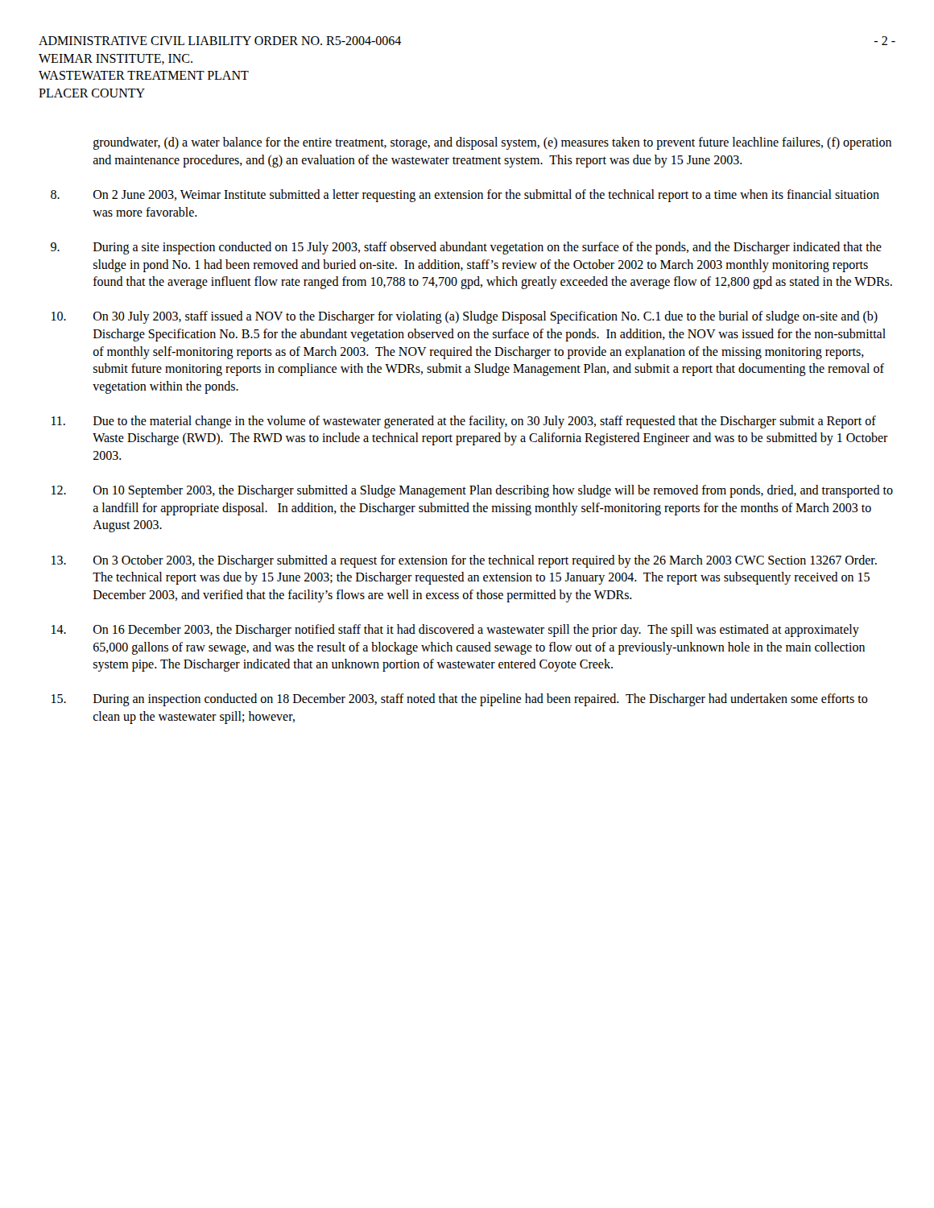Administrative Civil Liability Order No. R5-2004-0064 - 2 -
Weimar Institute, Inc.
Wastewater Treatment Plant
Placer County
groundwater, (d) a water balance for the entire treatment, storage, and disposal system, (e) measures taken to prevent future leachline failures, (f) operation and maintenance procedures, and (g) an evaluation of the wastewater treatment system. This report was due by 15 June 2003.
8. On 2 June 2003, Weimar Institute submitted a letter requesting an extension for the submittal of the technical report to a time when its financial situation was more favorable.
9. During a site inspection conducted on 15 July 2003, staff observed abundant vegetation on the surface of the ponds, and the Discharger indicated that the sludge in pond No. 1 had been removed and buried on-site. In addition, staff’s review of the October 2002 to March 2003 monthly monitoring reports found that the average influent flow rate ranged from 10,788 to 74,700 gpd, which greatly exceeded the average flow of 12,800 gpd as stated in the WDRs.
10. On 30 July 2003, staff issued a NOV to the Discharger for violating (a) Sludge Disposal Specification No. C.1 due to the burial of sludge on-site and (b) Discharge Specification No. B.5 for the abundant vegetation observed on the surface of the ponds. In addition, the NOV was issued for the non-submittal of monthly self-monitoring reports as of March 2003. The NOV required the Discharger to provide an explanation of the missing monitoring reports, submit future monitoring reports in compliance with the WDRs, submit a Sludge Management Plan, and submit a report that documenting the removal of vegetation within the ponds.
11. Due to the material change in the volume of wastewater generated at the facility, on 30 July 2003, staff requested that the Discharger submit a Report of Waste Discharge (RWD). The RWD was to include a technical report prepared by a California Registered Engineer and was to be submitted by 1 October 2003.
12. On 10 September 2003, the Discharger submitted a Sludge Management Plan describing how sludge will be removed from ponds, dried, and transported to a landfill for appropriate disposal. In addition, the Discharger submitted the missing monthly self-monitoring reports for the months of March 2003 to August 2003.
13. On 3 October 2003, the Discharger submitted a request for extension for the technical report required by the 26 March 2003 CWC Section 13267 Order. The technical report was due by 15 June 2003; the Discharger requested an extension to 15 January 2004. The report was subsequently received on 15 December 2003, and verified that the facility’s flows are well in excess of those permitted by the WDRs.
14. On 16 December 2003, the Discharger notified staff that it had discovered a wastewater spill the prior day. The spill was estimated at approximately 65,000 gallons of raw sewage, and was the result of a blockage which caused sewage to flow out of a previously-unknown hole in the main collection system pipe. The Discharger indicated that an unknown portion of wastewater entered Coyote Creek.
15. During an inspection conducted on 18 December 2003, staff noted that the pipeline had been repaired. The Discharger had undertaken some efforts to clean up the wastewater spill; however,